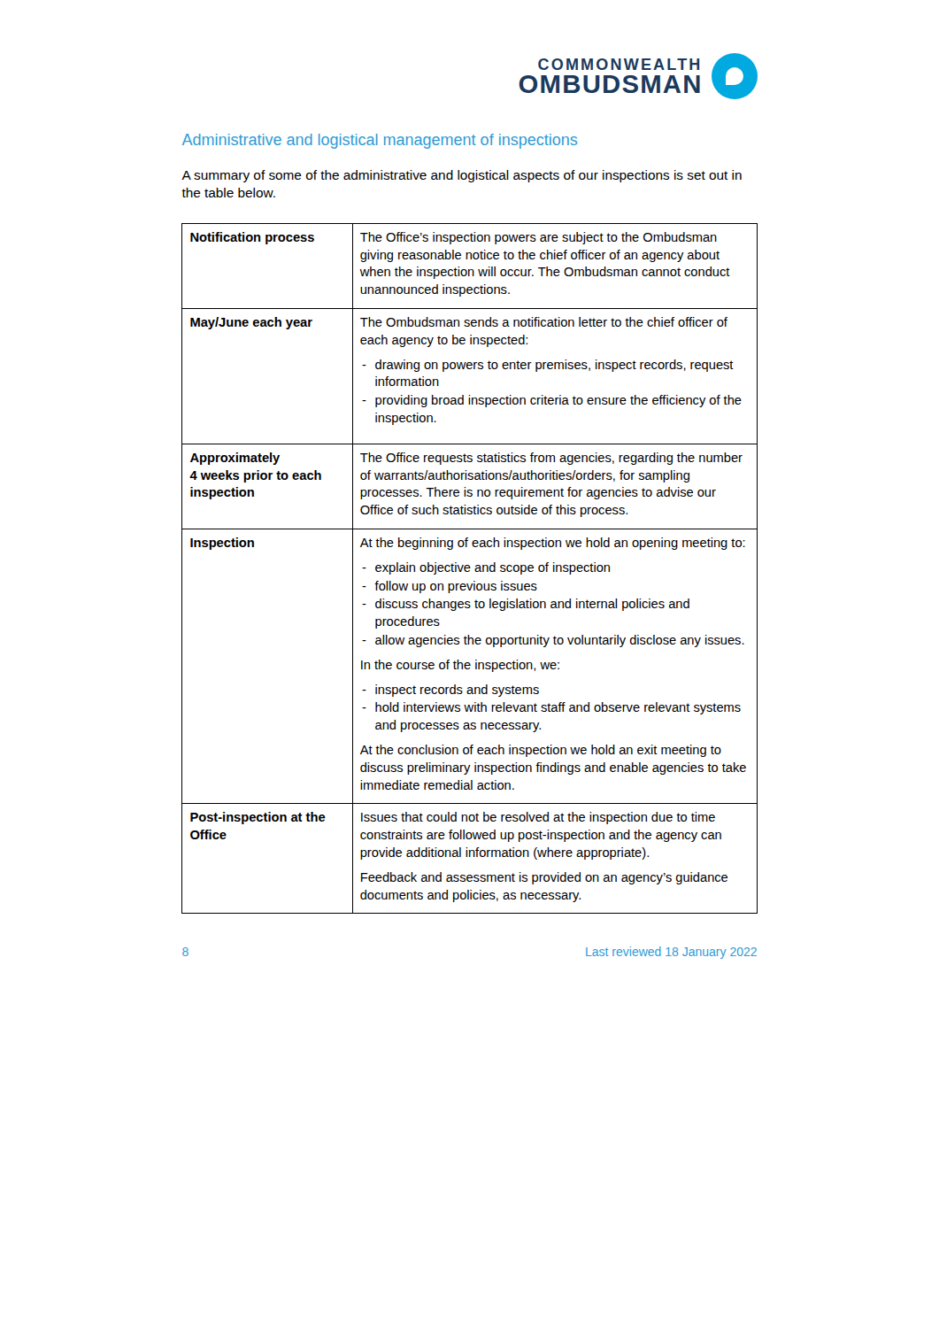COMMONWEALTH OMBUDSMAN
Administrative and logistical management of inspections
A summary of some of the administrative and logistical aspects of our inspections is set out in the table below.
| Notification process | The Office’s inspection powers are subject to the Ombudsman giving reasonable notice to the chief officer of an agency about when the inspection will occur. The Ombudsman cannot conduct unannounced inspections. |
| May/June each year | The Ombudsman sends a notification letter to the chief officer of each agency to be inspected: drawing on powers to enter premises, inspect records, request information providing broad inspection criteria to ensure the efficiency of the inspection. |
| Approximately 4 weeks prior to each inspection | The Office requests statistics from agencies, regarding the number of warrants/authorisations/authorities/orders, for sampling processes. There is no requirement for agencies to advise our Office of such statistics outside of this process. |
| Inspection | At the beginning of each inspection we hold an opening meeting to: explain objective and scope of inspection follow up on previous issues discuss changes to legislation and internal policies and procedures allow agencies the opportunity to voluntarily disclose any issues. In the course of the inspection, we: inspect records and systems hold interviews with relevant staff and observe relevant systems and processes as necessary. At the conclusion of each inspection we hold an exit meeting to discuss preliminary inspection findings and enable agencies to take immediate remedial action. |
| Post-inspection at the Office | Issues that could not be resolved at the inspection due to time constraints are followed up post-inspection and the agency can provide additional information (where appropriate). Feedback and assessment is provided on an agency’s guidance documents and policies, as necessary. |
8 Last reviewed 18 January 2022